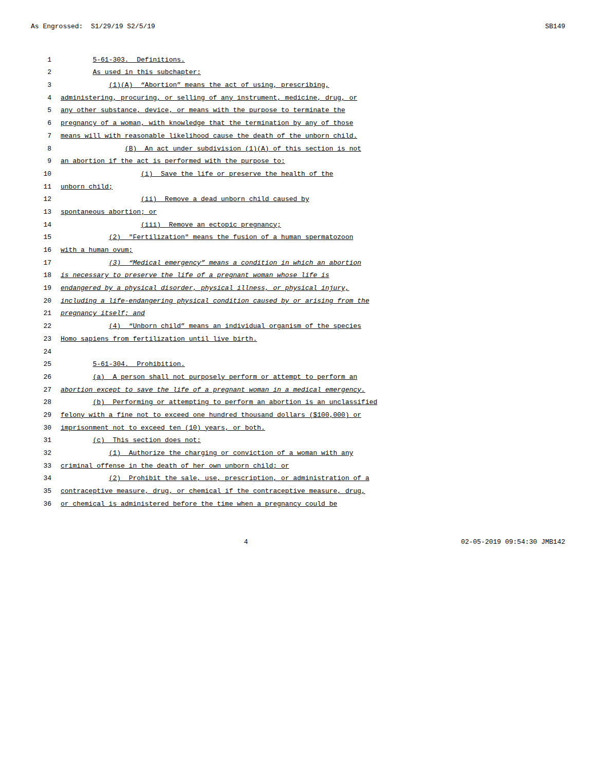As Engrossed: S1/29/19 S2/5/19
SB149
1 5-61-303. Definitions.
2 As used in this subchapter:
3 (1)(A) “Abortion” means the act of using, prescribing,
4 administering, procuring, or selling of any instrument, medicine, drug, or
5 any other substance, device, or means with the purpose to terminate the
6 pregnancy of a woman, with knowledge that the termination by any of those
7 means will with reasonable likelihood cause the death of the unborn child.
8 (B) An act under subdivision (1)(A) of this section is not
9 an abortion if the act is performed with the purpose to:
10 (i) Save the life or preserve the health of the
11 unborn child;
12 (ii) Remove a dead unborn child caused by
13 spontaneous abortion; or
14 (iii) Remove an ectopic pregnancy;
15 (2) "Fertilization" means the fusion of a human spermatozoon
16 with a human ovum;
17 (3) “Medical emergency” means a condition in which an abortion
18 is necessary to preserve the life of a pregnant woman whose life is
19 endangered by a physical disorder, physical illness, or physical injury,
20 including a life-endangering physical condition caused by or arising from the
21 pregnancy itself; and
22 (4) “Unborn child” means an individual organism of the species
23 Homo sapiens from fertilization until live birth.
24
25 5-61-304. Prohibition.
26 (a) A person shall not purposely perform or attempt to perform an
27 abortion except to save the life of a pregnant woman in a medical emergency.
28 (b) Performing or attempting to perform an abortion is an unclassified
29 felony with a fine not to exceed one hundred thousand dollars ($100,000) or
30 imprisonment not to exceed ten (10) years, or both.
31 (c) This section does not:
32 (1) Authorize the charging or conviction of a woman with any
33 criminal offense in the death of her own unborn child; or
34 (2) Prohibit the sale, use, prescription, or administration of a
35 contraceptive measure, drug, or chemical if the contraceptive measure, drug,
36 or chemical is administered before the time when a pregnancy could be
4
02-05-2019 09:54:30 JMB142